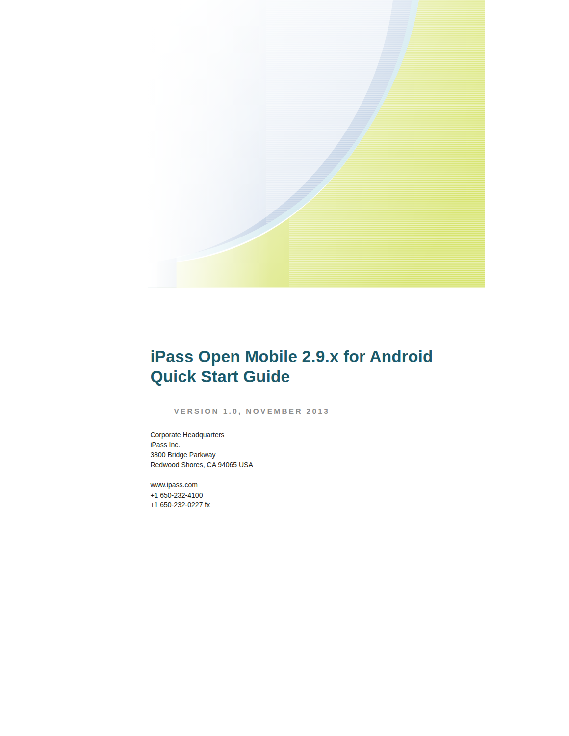iPass Open Mobile 2.9.x for Android
Quick Start Guide
VERSION 1.0, NOVEMBER 2013
Corporate Headquarters
iPass Inc.
3800 Bridge Parkway
Redwood Shores, CA 94065 USA
www.ipass.com
+1 650-232-4100
+1 650-232-0227 fx